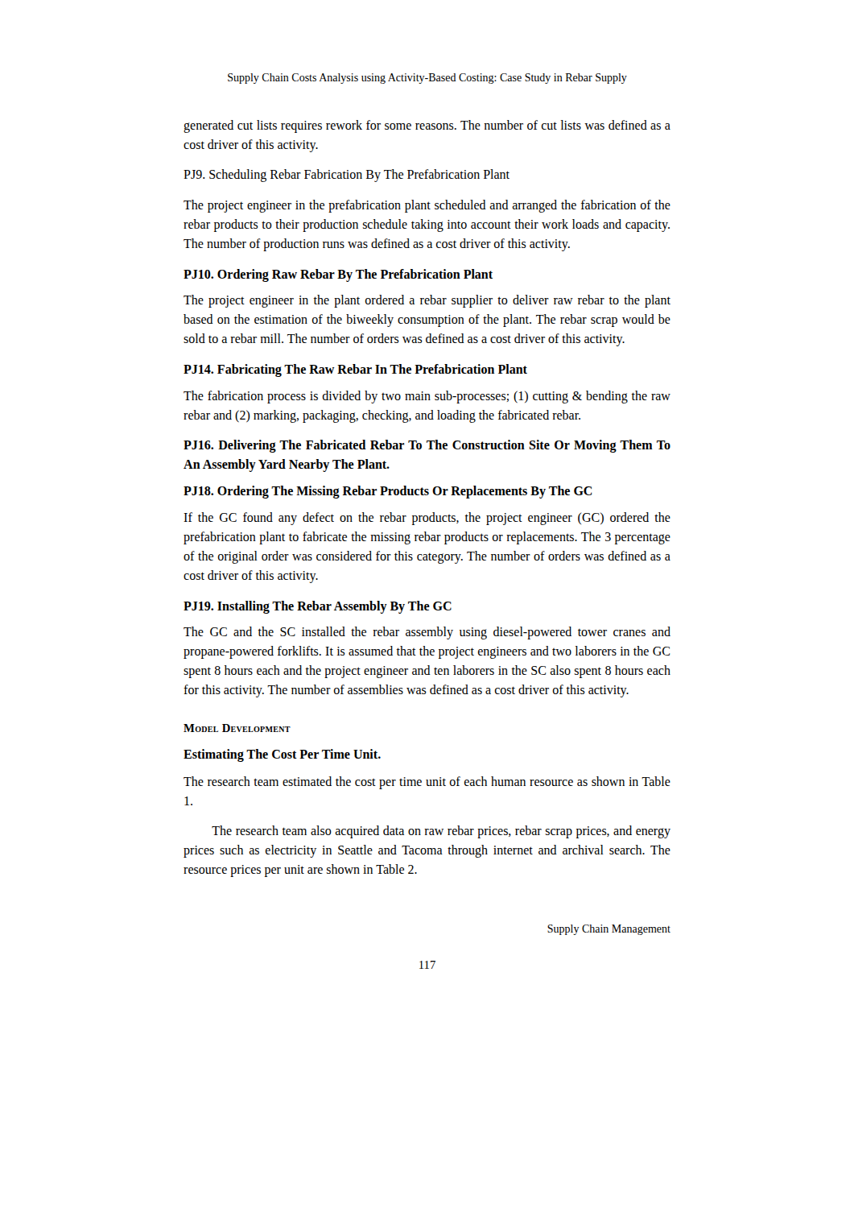Supply Chain Costs Analysis using Activity-Based Costing: Case Study in Rebar Supply
generated cut lists requires rework for some reasons. The number of cut lists was defined as a cost driver of this activity.
PJ9. Scheduling Rebar Fabrication By The Prefabrication Plant
The project engineer in the prefabrication plant scheduled and arranged the fabrication of the rebar products to their production schedule taking into account their work loads and capacity. The number of production runs was defined as a cost driver of this activity.
PJ10. Ordering Raw Rebar By The Prefabrication Plant
The project engineer in the plant ordered a rebar supplier to deliver raw rebar to the plant based on the estimation of the biweekly consumption of the plant. The rebar scrap would be sold to a rebar mill. The number of orders was defined as a cost driver of this activity.
PJ14. Fabricating The Raw Rebar In The Prefabrication Plant
The fabrication process is divided by two main sub-processes; (1) cutting & bending the raw rebar and (2) marking, packaging, checking, and loading the fabricated rebar.
PJ16. Delivering The Fabricated Rebar To The Construction Site Or Moving Them To An Assembly Yard Nearby The Plant.
PJ18. Ordering The Missing Rebar Products Or Replacements By The GC
If the GC found any defect on the rebar products, the project engineer (GC) ordered the prefabrication plant to fabricate the missing rebar products or replacements. The 3 percentage of the original order was considered for this category. The number of orders was defined as a cost driver of this activity.
PJ19. Installing The Rebar Assembly By The GC
The GC and the SC installed the rebar assembly using diesel-powered tower cranes and propane-powered forklifts. It is assumed that the project engineers and two laborers in the GC spent 8 hours each and the project engineer and ten laborers in the SC also spent 8 hours each for this activity. The number of assemblies was defined as a cost driver of this activity.
Model Development
Estimating The Cost Per Time Unit.
The research team estimated the cost per time unit of each human resource as shown in Table 1.
The research team also acquired data on raw rebar prices, rebar scrap prices, and energy prices such as electricity in Seattle and Tacoma through internet and archival search. The resource prices per unit are shown in Table 2.
Supply Chain Management
117